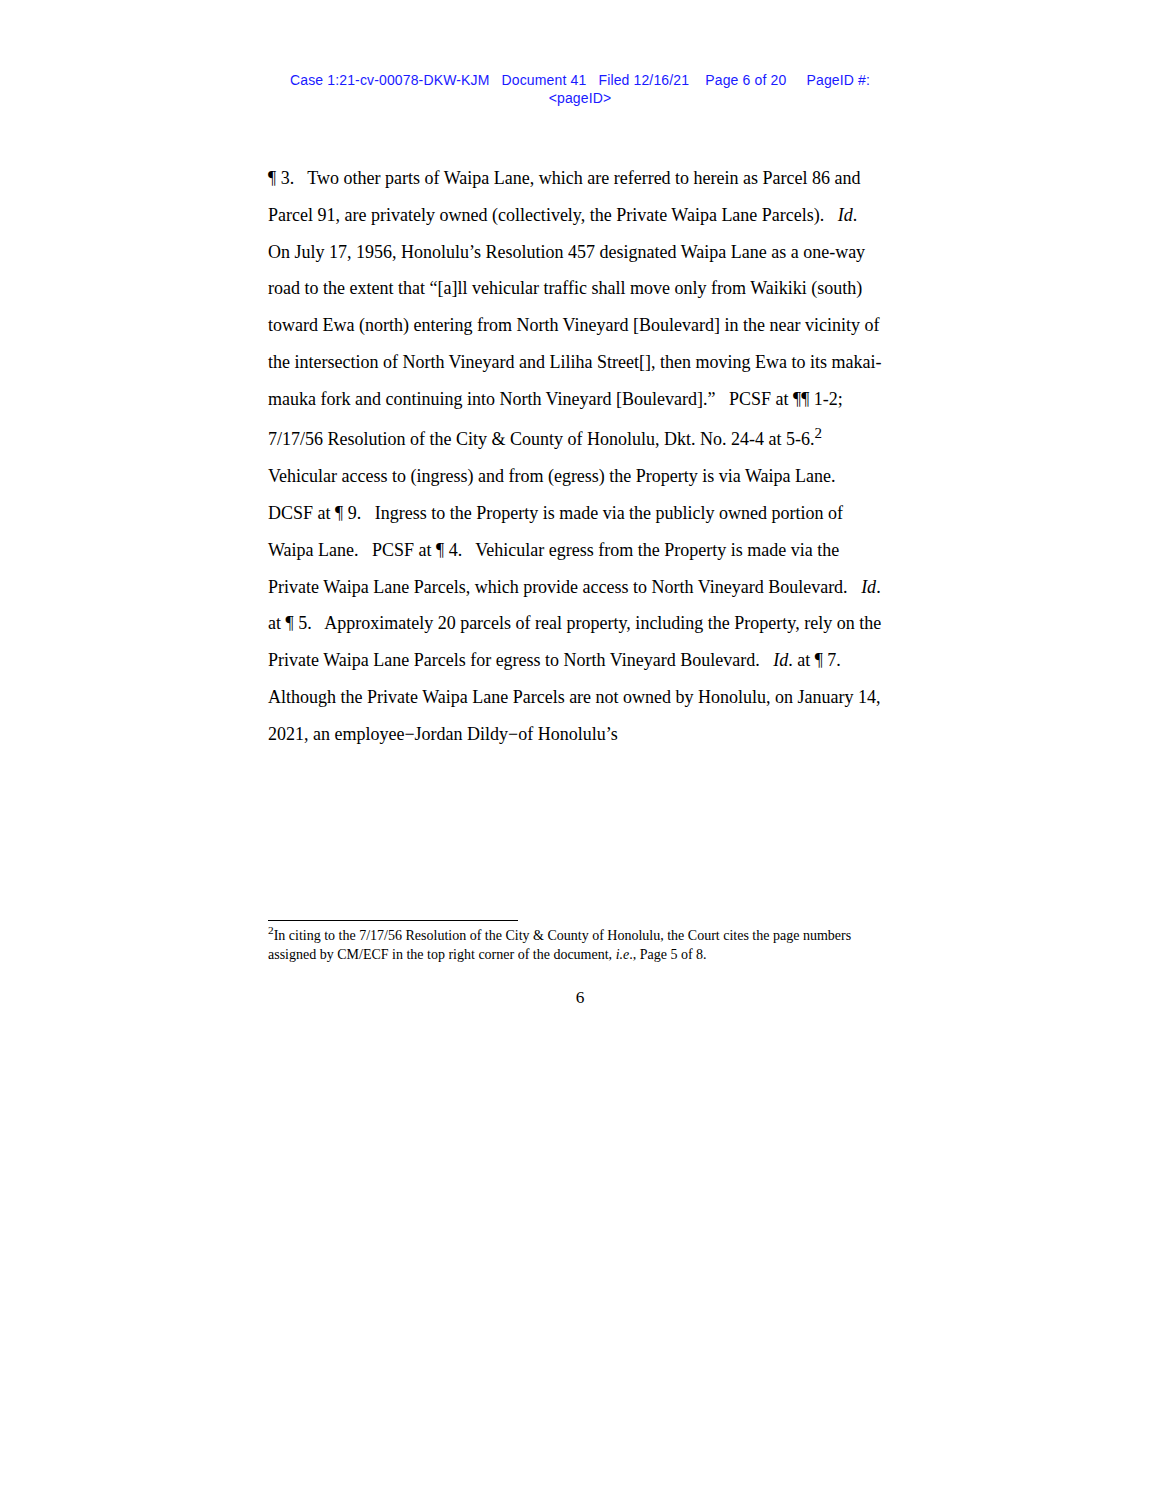Case 1:21-cv-00078-DKW-KJM Document 41 Filed 12/16/21 Page 6 of 20 PageID #: <pageID>
¶ 3. Two other parts of Waipa Lane, which are referred to herein as Parcel 86 and Parcel 91, are privately owned (collectively, the Private Waipa Lane Parcels). Id.
On July 17, 1956, Honolulu’s Resolution 457 designated Waipa Lane as a one-way road to the extent that “[a]ll vehicular traffic shall move only from Waikiki (south) toward Ewa (north) entering from North Vineyard [Boulevard] in the near vicinity of the intersection of North Vineyard and Liliha Street[], then moving Ewa to its makai-mauka fork and continuing into North Vineyard [Boulevard].” PCSF at ¶¶ 1-2; 7/17/56 Resolution of the City & County of Honolulu, Dkt. No. 24-4 at 5-6.2
Vehicular access to (ingress) and from (egress) the Property is via Waipa Lane. DCSF at ¶ 9. Ingress to the Property is made via the publicly owned portion of Waipa Lane. PCSF at ¶ 4. Vehicular egress from the Property is made via the Private Waipa Lane Parcels, which provide access to North Vineyard Boulevard. Id. at ¶ 5. Approximately 20 parcels of real property, including the Property, rely on the Private Waipa Lane Parcels for egress to North Vineyard Boulevard. Id. at ¶ 7. Although the Private Waipa Lane Parcels are not owned by Honolulu, on January 14, 2021, an employee−Jordan Dildy−of Honolulu’s
2In citing to the 7/17/56 Resolution of the City & County of Honolulu, the Court cites the page numbers assigned by CM/ECF in the top right corner of the document, i.e., Page 5 of 8.
6